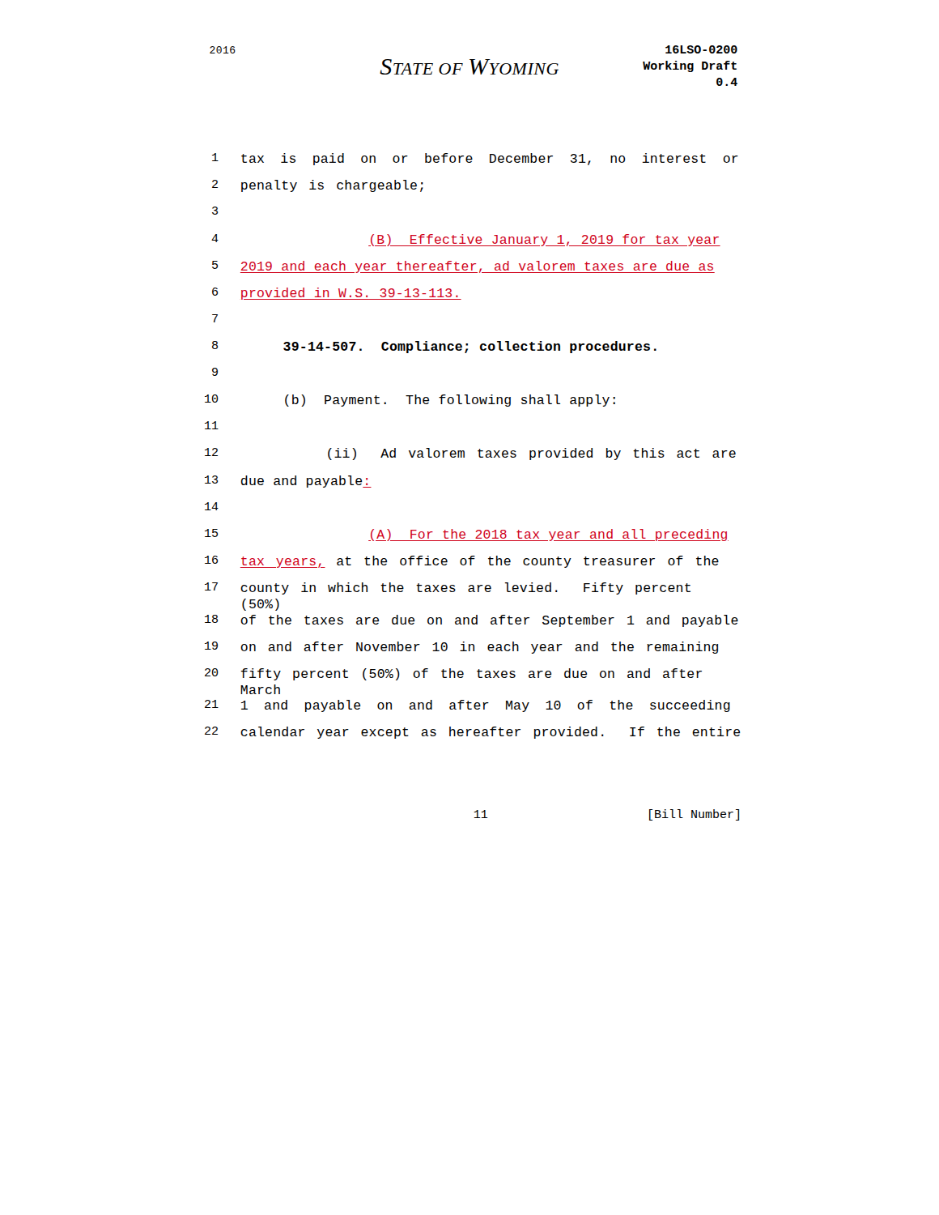2016
STATE OF WYOMING
16LSO-0200
Working Draft
0.4
1
tax is paid on or before December 31, no interest or
2
penalty is chargeable;
3
4
(B) Effective January 1, 2019 for tax year
5
2019 and each year thereafter, ad valorem taxes are due as
6
provided in W.S. 39-13-113.
7
8
39-14-507. Compliance; collection procedures.
9
10
(b) Payment. The following shall apply:
11
12
(ii) Ad valorem taxes provided by this act are
13
due and payable:
14
15
(A) For the 2018 tax year and all preceding
16
tax years, at the office of the county treasurer of the
17
county in which the taxes are levied. Fifty percent (50%)
18
of the taxes are due on and after September 1 and payable
19
on and after November 10 in each year and the remaining
20
fifty percent (50%) of the taxes are due on and after March
21
1 and payable on and after May 10 of the succeeding
22
calendar year except as hereafter provided. If the entire
11
[Bill Number]